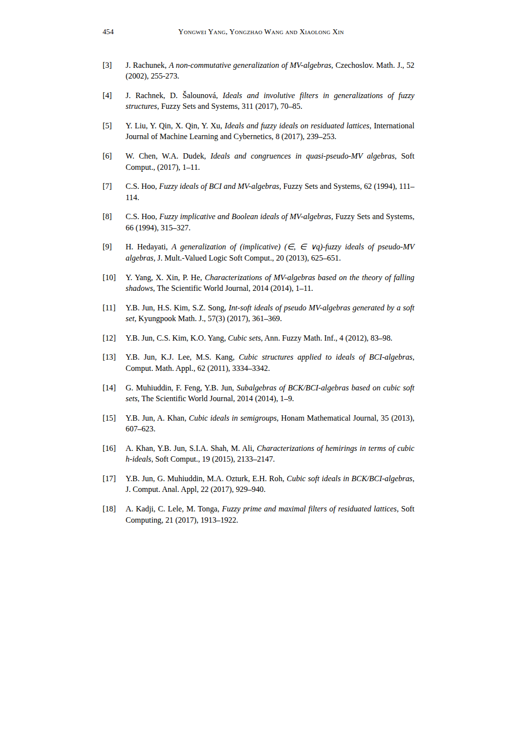454 Yongwei Yang, Yongzhao Wang and Xiaolong Xin
[3] J. Rachunek, A non-commutative generalization of MV-algebras, Czechoslov. Math. J., 52 (2002), 255-273.
[4] J. Rachnek, D. Šalounová, Ideals and involutive filters in generalizations of fuzzy structures, Fuzzy Sets and Systems, 311 (2017), 70–85.
[5] Y. Liu, Y. Qin, X. Qin, Y. Xu, Ideals and fuzzy ideals on residuated lattices, International Journal of Machine Learning and Cybernetics, 8 (2017), 239–253.
[6] W. Chen, W.A. Dudek, Ideals and congruences in quasi-pseudo-MV algebras, Soft Comput., (2017), 1–11.
[7] C.S. Hoo, Fuzzy ideals of BCI and MV-algebras, Fuzzy Sets and Systems, 62 (1994), 111–114.
[8] C.S. Hoo, Fuzzy implicative and Boolean ideals of MV-algebras, Fuzzy Sets and Systems, 66 (1994), 315–327.
[9] H. Hedayati, A generalization of (implicative) (∈, ∈ ∨q)-fuzzy ideals of pseudo-MV algebras, J. Mult.-Valued Logic Soft Comput., 20 (2013), 625–651.
[10] Y. Yang, X. Xin, P. He, Characterizations of MV-algebras based on the theory of falling shadows, The Scientific World Journal, 2014 (2014), 1–11.
[11] Y.B. Jun, H.S. Kim, S.Z. Song, Int-soft ideals of pseudo MV-algebras generated by a soft set, Kyungpook Math. J., 57(3) (2017), 361–369.
[12] Y.B. Jun, C.S. Kim, K.O. Yang, Cubic sets, Ann. Fuzzy Math. Inf., 4 (2012), 83–98.
[13] Y.B. Jun, K.J. Lee, M.S. Kang, Cubic structures applied to ideals of BCI-algebras, Comput. Math. Appl., 62 (2011), 3334–3342.
[14] G. Muhiuddin, F. Feng, Y.B. Jun, Subalgebras of BCK/BCI-algebras based on cubic soft sets, The Scientific World Journal, 2014 (2014), 1–9.
[15] Y.B. Jun, A. Khan, Cubic ideals in semigroups, Honam Mathematical Journal, 35 (2013), 607–623.
[16] A. Khan, Y.B. Jun, S.I.A. Shah, M. Ali, Characterizations of hemirings in terms of cubic h-ideals, Soft Comput., 19 (2015), 2133–2147.
[17] Y.B. Jun, G. Muhiuddin, M.A. Ozturk, E.H. Roh, Cubic soft ideals in BCK/BCI-algebras, J. Comput. Anal. Appl, 22 (2017), 929–940.
[18] A. Kadji, C. Lele, M. Tonga, Fuzzy prime and maximal filters of residuated lattices, Soft Computing, 21 (2017), 1913–1922.